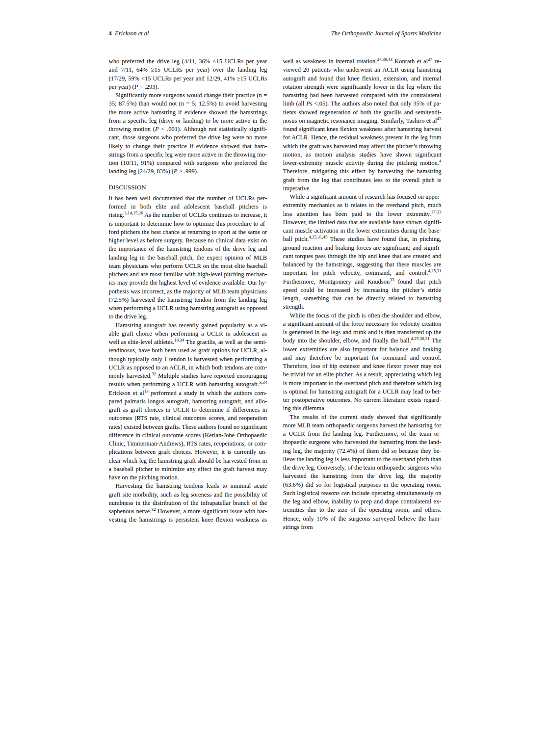4 Erickson et al
The Orthopaedic Journal of Sports Medicine
who preferred the drive leg (4/11, 36% <15 UCLRs per year and 7/11, 64% ≥15 UCLRs per year) over the landing leg (17/29, 59% <15 UCLRs per year and 12/29, 41% ≥15 UCLRs per year) (P = .293).
Significantly more surgeons would change their practice (n = 35; 87.5%) than would not (n = 5; 12.5%) to avoid harvesting the more active hamstring if evidence showed the hamstrings from a specific leg (drive or landing) to be more active in the throwing motion (P < .001). Although not statistically significant, those surgeons who preferred the drive leg were no more likely to change their practice if evidence showed that hamstrings from a specific leg were more active in the throwing motion (10/11, 91%) compared with surgeons who preferred the landing leg (24/29, 83%) (P > .999).
DISCUSSION
It has been well documented that the number of UCLRs performed in both elite and adolescent baseball pitchers is rising.3,14,15,26 As the number of UCLRs continues to increase, it is important to determine how to optimize this procedure to afford pitchers the best chance at returning to sport at the same or higher level as before surgery. Because no clinical data exist on the importance of the hamstring tendons of the drive leg and landing leg in the baseball pitch, the expert opinion of MLB team physicians who perform UCLR on the most elite baseball pitchers and are most familiar with high-level pitching mechanics may provide the highest level of evidence available. Our hypothesis was incorrect, as the majority of MLB team physicians (72.5%) harvested the hamstring tendon from the landing leg when performing a UCLR using hamstring autograft as opposed to the drive leg.
Hamstring autograft has recently gained popularity as a viable graft choice when performing a UCLR in adolescent as well as elite-level athletes.10,34 The gracilis, as well as the semitendinosus, have both been used as graft options for UCLR, although typically only 1 tendon is harvested when performing a UCLR as opposed to an ACLR, in which both tendons are commonly harvested.32 Multiple studies have reported encouraging results when performing a UCLR with hamstring autograft.3,34 Erickson et al13 performed a study in which the authors compared palmaris longus autograft, hamstring autograft, and allograft as graft choices in UCLR to determine if differences in outcomes (RTS rate, clinical outcomes scores, and reoperation rates) existed between grafts. These authors found no significant difference in clinical outcome scores (Kerlan-Jobe Orthopaedic Clinic, Timmerman-Andrews), RTS rates, reoperations, or complications between graft choices. However, it is currently unclear which leg the hamstring graft should be harvested from in a baseball pitcher to minimize any effect the graft harvest may have on the pitching motion.
Harvesting the hamstring tendons leads to minimal acute graft site morbidity, such as leg soreness and the possibility of numbness in the distribution of the infrapatellar branch of the saphenous nerve.32 However, a more significant issue with harvesting the hamstrings is persistent knee flexion weakness as well as weakness in internal rotation.27,39,43 Konrath et al27 reviewed 20 patients who underwent an ACLR using hamstring autograft and found that knee flexion, extension, and internal rotation strength were significantly lower in the leg where the hamstring had been harvested compared with the contralateral limb (all Ps <.05). The authors also noted that only 35% of patients showed regeneration of both the gracilis and semitendinosus on magnetic resonance imaging. Similarly, Tashiro et al43 found significant knee flexion weakness after hamstring harvest for ACLR. Hence, the residual weakness present in the leg from which the graft was harvested may affect the pitcher’s throwing motion, as motion analysis studies have shown significant lower-extremity muscle activity during the pitching motion.4 Therefore, mitigating this effect by harvesting the hamstring graft from the leg that contributes less to the overall pitch is imperative.
While a significant amount of research has focused on upper-extremity mechanics as it relates to the overhand pitch, much less attention has been paid to the lower extremity.17-23 However, the limited data that are available have shown significant muscle activation in the lower extremities during the baseball pitch.4,25,31,45 These studies have found that, in pitching, ground reaction and braking forces are significant; and significant torques pass through the hip and knee that are created and balanced by the hamstrings, suggesting that these muscles are important for pitch velocity, command, and control.4,25,31 Furthermore, Montgomery and Knudson33 found that pitch speed could be increased by increasing the pitcher’s stride length, something that can be directly related to hamstring strength.
While the focus of the pitch is often the shoulder and elbow, a significant amount of the force necessary for velocity creation is generated in the legs and trunk and is then transferred up the body into the shoulder, elbow, and finally the ball.4,25,30,31 The lower extremities are also important for balance and braking and may therefore be important for command and control. Therefore, loss of hip extensor and knee flexor power may not be trivial for an elite pitcher. As a result, appreciating which leg is more important to the overhand pitch and therefore which leg is optimal for hamstring autograft for a UCLR may lead to better postoperative outcomes. No current literature exists regarding this dilemma.
The results of the current study showed that significantly more MLB team orthopaedic surgeons harvest the hamstring for a UCLR from the landing leg. Furthermore, of the team orthopaedic surgeons who harvested the hamstring from the landing leg, the majority (72.4%) of them did so because they believe the landing leg is less important to the overhand pitch than the drive leg. Conversely, of the team orthopaedic surgeons who harvested the hamstring from the drive leg, the majority (63.6%) did so for logistical purposes in the operating room. Such logistical reasons can include operating simultaneously on the leg and elbow, inability to prep and drape contralateral extremities due to the size of the operating room, and others. Hence, only 10% of the surgeons surveyed believe the hamstrings from